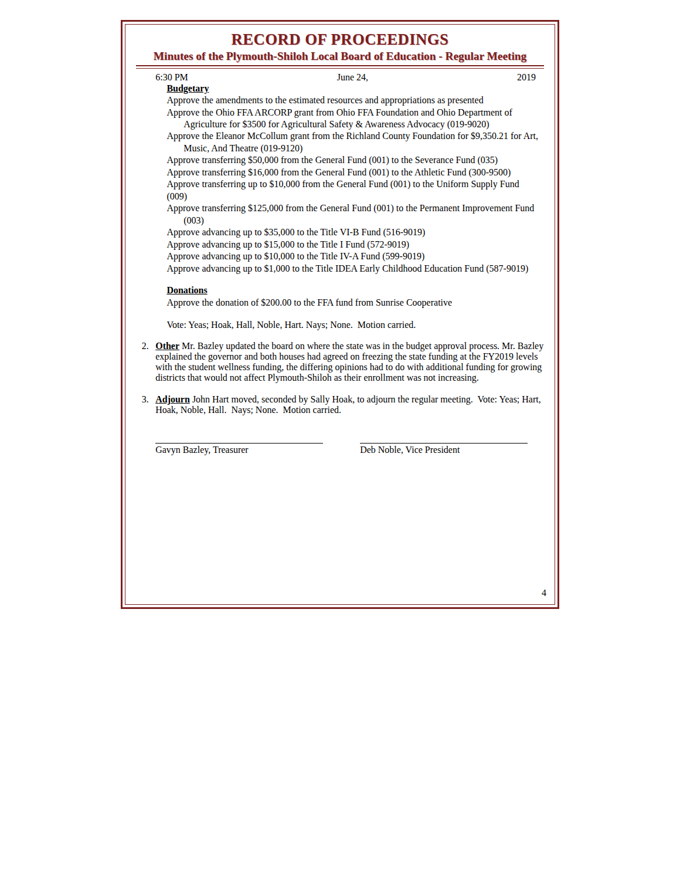RECORD OF PROCEEDINGS
Minutes of the Plymouth-Shiloh Local Board of Education - Regular Meeting
6:30 PM June 24, 2019
Budgetary
Approve the amendments to the estimated resources and appropriations as presented
Approve the Ohio FFA ARCORP grant from Ohio FFA Foundation and Ohio Department of Agriculture for $3500 for Agricultural Safety & Awareness Advocacy (019-9020)
Approve the Eleanor McCollum grant from the Richland County Foundation for $9,350.21 for Art, Music, And Theatre (019-9120)
Approve transferring $50,000 from the General Fund (001) to the Severance Fund (035)
Approve transferring $16,000 from the General Fund (001) to the Athletic Fund (300-9500)
Approve transferring up to $10,000 from the General Fund (001) to the Uniform Supply Fund (009)
Approve transferring $125,000 from the General Fund (001) to the Permanent Improvement Fund (003)
Approve advancing up to $35,000 to the Title VI-B Fund (516-9019)
Approve advancing up to $15,000 to the Title I Fund (572-9019)
Approve advancing up to $10,000 to the Title IV-A Fund (599-9019)
Approve advancing up to $1,000 to the Title IDEA Early Childhood Education Fund (587-9019)
Donations
Approve the donation of $200.00 to the FFA fund from Sunrise Cooperative
Vote: Yeas; Hoak, Hall, Noble, Hart. Nays; None. Motion carried.
Other Mr. Bazley updated the board on where the state was in the budget approval process. Mr. Bazley explained the governor and both houses had agreed on freezing the state funding at the FY2019 levels with the student wellness funding, the differing opinions had to do with additional funding for growing districts that would not affect Plymouth-Shiloh as their enrollment was not increasing.
Adjourn John Hart moved, seconded by Sally Hoak, to adjourn the regular meeting. Vote: Yeas; Hart, Hoak, Noble, Hall. Nays; None. Motion carried.
Gavyn Bazley, Treasurer
Deb Noble, Vice President
4